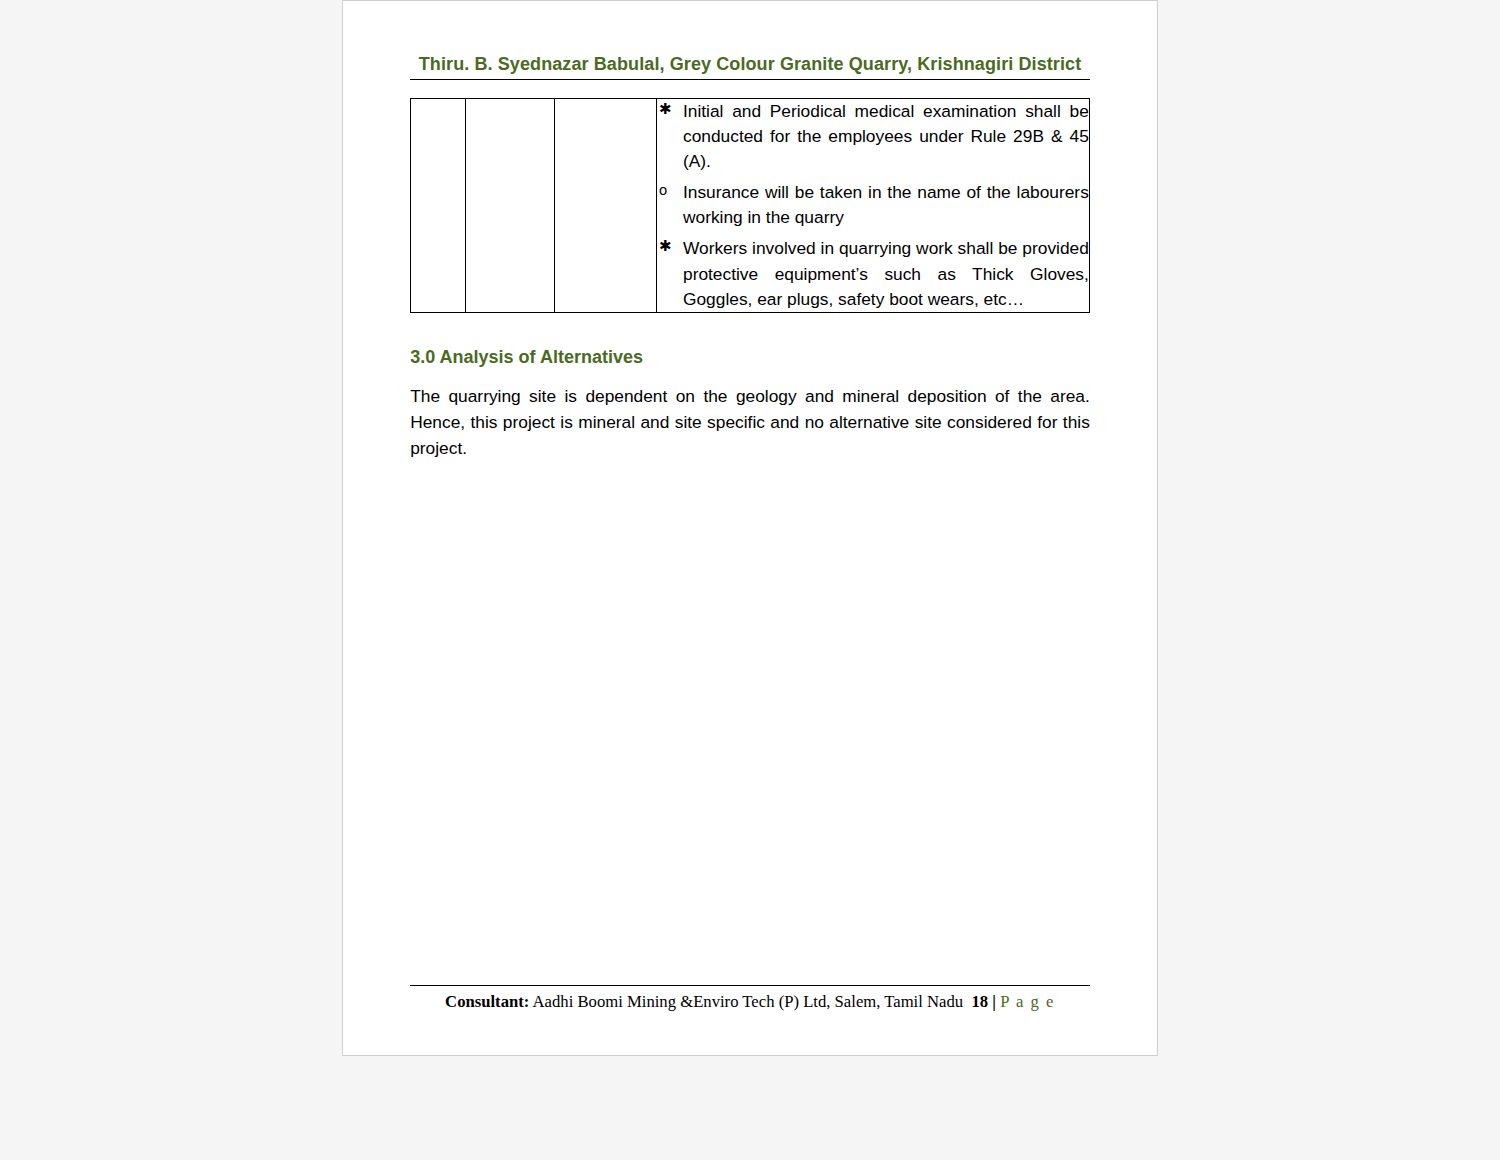Thiru. B. Syednazar Babulal, Grey Colour Granite Quarry, Krishnagiri District
| | | | ✱ Initial and Periodical medical examination shall be conducted for the employees under Rule 29B & 45 (A). o Insurance will be taken in the name of the labourers working in the quarry ✱ Workers involved in quarrying work shall be provided protective equipment’s such as Thick Gloves, Goggles, ear plugs, safety boot wears, etc… |
3.0 Analysis of Alternatives
The quarrying site is dependent on the geology and mineral deposition of the area. Hence, this project is mineral and site specific and no alternative site considered for this project.
Consultant: Aadhi Boomi Mining &Enviro Tech (P) Ltd, Salem, Tamil Nadu 18 | P a g e